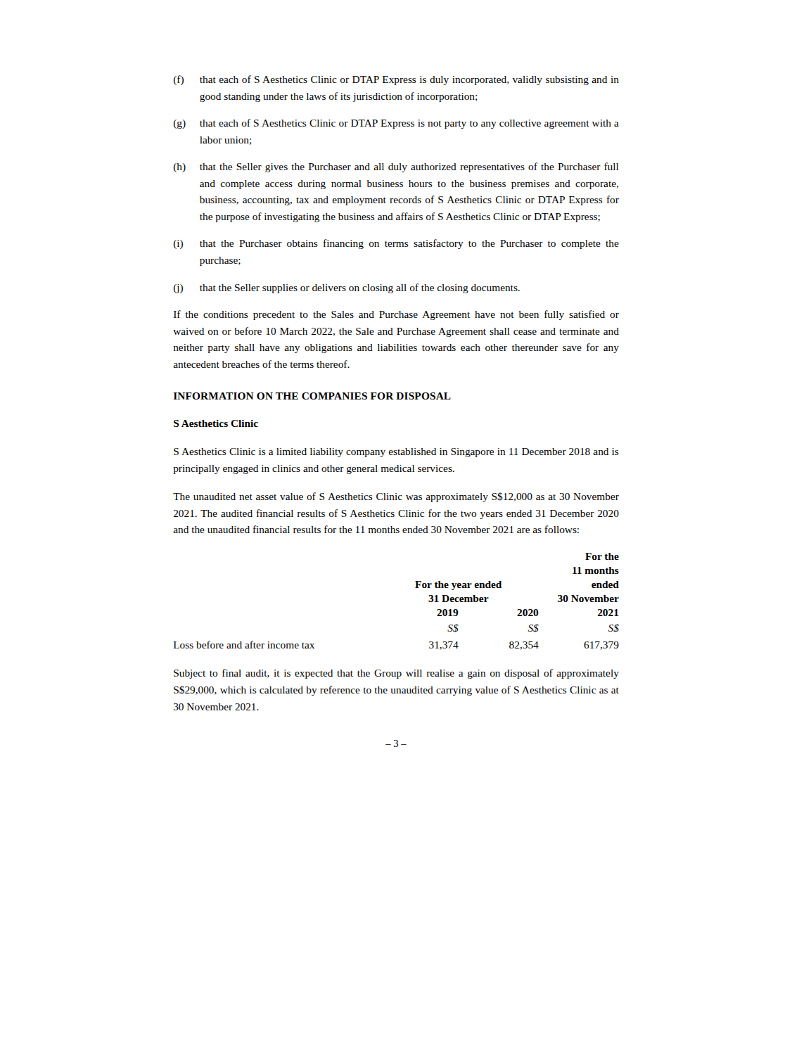(f)
that each of S Aesthetics Clinic or DTAP Express is duly incorporated, validly subsisting and in good standing under the laws of its jurisdiction of incorporation;
(g)
that each of S Aesthetics Clinic or DTAP Express is not party to any collective agreement with a labor union;
(h)
that the Seller gives the Purchaser and all duly authorized representatives of the Purchaser full and complete access during normal business hours to the business premises and corporate, business, accounting, tax and employment records of S Aesthetics Clinic or DTAP Express for the purpose of investigating the business and affairs of S Aesthetics Clinic or DTAP Express;
(i)
that the Purchaser obtains financing on terms satisfactory to the Purchaser to complete the purchase;
(j)
that the Seller supplies or delivers on closing all of the closing documents.
If the conditions precedent to the Sales and Purchase Agreement have not been fully satisfied or waived on or before 10 March 2022, the Sale and Purchase Agreement shall cease and terminate and neither party shall have any obligations and liabilities towards each other thereunder save for any antecedent breaches of the terms thereof.
INFORMATION ON THE COMPANIES FOR DISPOSAL
S Aesthetics Clinic
S Aesthetics Clinic is a limited liability company established in Singapore in 11 December 2018 and is principally engaged in clinics and other general medical services.
The unaudited net asset value of S Aesthetics Clinic was approximately S$12,000 as at 30 November 2021. The audited financial results of S Aesthetics Clinic for the two years ended 31 December 2020 and the unaudited financial results for the 11 months ended 30 November 2021 are as follows:
| | | | For the |
| | | | 11 months |
| | For the year ended | ended |
| | 31 December | 30 November |
| | 2019 | 2020 | 2021 |
| | S$ | S$ | S$ |
| Loss before and after income tax | 31,374 | 82,354 | 617,379 |
Subject to final audit, it is expected that the Group will realise a gain on disposal of approximately S$29,000, which is calculated by reference to the unaudited carrying value of S Aesthetics Clinic as at 30 November 2021.
– 3 –